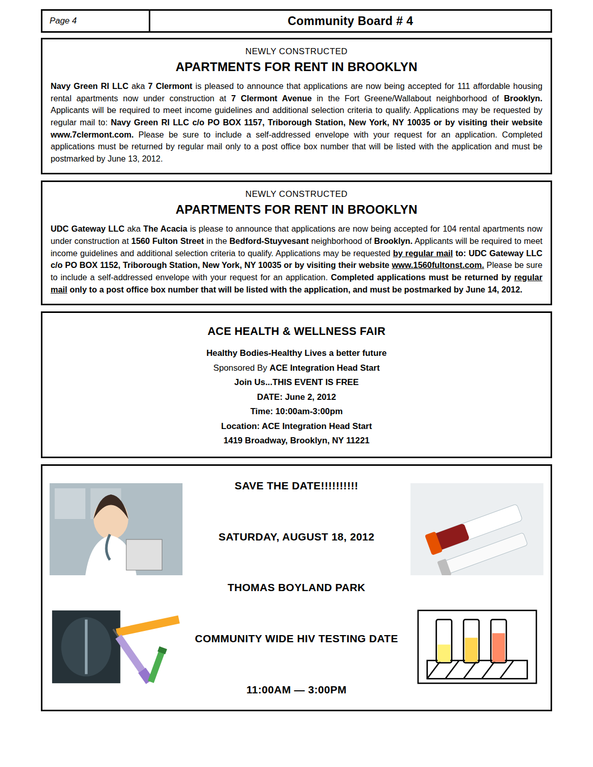Page 4
Community Board # 4
NEWLY CONSTRUCTED
APARTMENTS FOR RENT IN BROOKLYN
Navy Green RI LLC aka 7 Clermont is pleased to announce that applications are now being accepted for 111 affordable housing rental apartments now under construction at 7 Clermont Avenue in the Fort Greene/Wallabout neighborhood of Brooklyn. Applicants will be required to meet income guidelines and additional selection criteria to qualify. Applications may be requested by regular mail to: Navy Green RI LLC c/o PO BOX 1157, Triborough Station, New York, NY 10035 or by visiting their website www.7clermont.com. Please be sure to include a self-addressed envelope with your request for an application. Completed applications must be returned by regular mail only to a post office box number that will be listed with the application and must be postmarked by June 13, 2012.
NEWLY CONSTRUCTED
APARTMENTS FOR RENT IN BROOKLYN
UDC Gateway LLC aka The Acacia is please to announce that applications are now being accepted for 104 rental apartments now under construction at 1560 Fulton Street in the Bedford-Stuyvesant neighborhood of Brooklyn. Applicants will be required to meet income guidelines and additional selection criteria to qualify. Applications may be requested by regular mail to: UDC Gateway LLC c/o PO BOX 1152, Triborough Station, New York, NY 10035 or by visiting their website www.1560fultonst.com. Please be sure to include a self-addressed envelope with your request for an application. Completed applications must be returned by regular mail only to a post office box number that will be listed with the application, and must be postmarked by June 14, 2012.
ACE HEALTH & WELLNESS FAIR
Healthy Bodies-Healthy Lives a better future
Sponsored By ACE Integration Head Start
Join Us...THIS EVENT IS FREE
DATE: June 2, 2012
Time: 10:00am-3:00pm
Location: ACE Integration Head Start
1419 Broadway, Brooklyn, NY 11221
SAVE THE DATE!!!!!!!!!!
SATURDAY, AUGUST 18, 2012
THOMAS BOYLAND PARK
COMMUNITY WIDE HIV TESTING DATE
11:00AM — 3:00PM